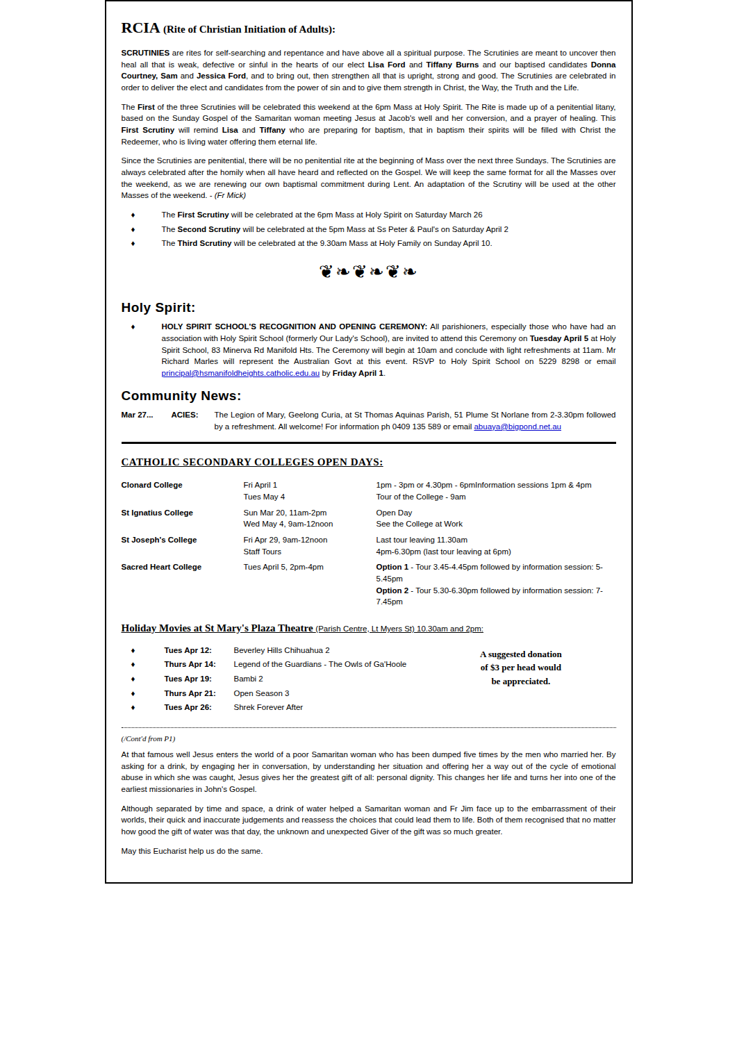RCIA (Rite of Christian Initiation of Adults):
SCRUTINIES are rites for self-searching and repentance and have above all a spiritual purpose. The Scrutinies are meant to uncover then heal all that is weak, defective or sinful in the hearts of our elect Lisa Ford and Tiffany Burns and our baptised candidates Donna Courtney, Sam and Jessica Ford, and to bring out, then strengthen all that is upright, strong and good. The Scrutinies are celebrated in order to deliver the elect and candidates from the power of sin and to give them strength in Christ, the Way, the Truth and the Life.
The First of the three Scrutinies will be celebrated this weekend at the 6pm Mass at Holy Spirit. The Rite is made up of a penitential litany, based on the Sunday Gospel of the Samaritan woman meeting Jesus at Jacob's well and her conversion, and a prayer of healing. This First Scrutiny will remind Lisa and Tiffany who are preparing for baptism, that in baptism their spirits will be filled with Christ the Redeemer, who is living water offering them eternal life.
Since the Scrutinies are penitential, there will be no penitential rite at the beginning of Mass over the next three Sundays. The Scrutinies are always celebrated after the homily when all have heard and reflected on the Gospel. We will keep the same format for all the Masses over the weekend, as we are renewing our own baptismal commitment during Lent. An adaptation of the Scrutiny will be used at the other Masses of the weekend. - (Fr Mick)
The First Scrutiny will be celebrated at the 6pm Mass at Holy Spirit on Saturday March 26
The Second Scrutiny will be celebrated at the 5pm Mass at Ss Peter & Paul's on Saturday April 2
The Third Scrutiny will be celebrated at the 9.30am Mass at Holy Family on Sunday April 10.
❦❧❦❧❦❧
Holy Spirit:
HOLY SPIRIT SCHOOL'S RECOGNITION AND OPENING CEREMONY: All parishioners, especially those who have had an association with Holy Spirit School (formerly Our Lady's School), are invited to attend this Ceremony on Tuesday April 5 at Holy Spirit School, 83 Minerva Rd Manifold Hts. The Ceremony will begin at 10am and conclude with light refreshments at 11am. Mr Richard Marles will represent the Australian Govt at this event. RSVP to Holy Spirit School on 5229 8298 or email principal@hsmanifoldheights.catholic.edu.au by Friday April 1.
Community News:
Mar 27...
ACIES:
The Legion of Mary, Geelong Curia, at St Thomas Aquinas Parish, 51 Plume St Norlane from 2-3.30pm followed by a refreshment. All welcome! For information ph 0409 135 589 or email abuaya@bigpond.net.au
CATHOLIC SECONDARY COLLEGES OPEN DAYS:
| Clonard College | Fri April 1 Tues May 4 | 1pm - 3pm or 4.30pm - 6pmInformation sessions 1pm & 4pm Tour of the College - 9am |
| St Ignatius College | Sun Mar 20, 11am-2pm Wed May 4, 9am-12noon | Open Day See the College at Work |
| St Joseph's College | Fri Apr 29, 9am-12noon Staff Tours | Last tour leaving 11.30am 4pm-6.30pm (last tour leaving at 6pm) |
| Sacred Heart College | Tues April 5, 2pm-4pm | Option 1 - Tour 3.45-4.45pm followed by information session: 5-5.45pm Option 2 - Tour 5.30-6.30pm followed by information session: 7-7.45pm |
Holiday Movies at St Mary's Plaza Theatre (Parish Centre, Lt Myers St) 10.30am and 2pm:
| ♦ | Tues Apr 12: | Beverley Hills Chihuahua 2 |
| ♦ | Thurs Apr 14: | Legend of the Guardians - The Owls of Ga'Hoole |
| ♦ | Tues Apr 19: | Bambi 2 |
| ♦ | Thurs Apr 21: | Open Season 3 |
| ♦ | Tues Apr 26: | Shrek Forever After |
A suggested donation
of $3 per head would
be appreciated.
(/Cont'd from P1)
At that famous well Jesus enters the world of a poor Samaritan woman who has been dumped five times by the men who married her. By asking for a drink, by engaging her in conversation, by understanding her situation and offering her a way out of the cycle of emotional abuse in which she was caught, Jesus gives her the greatest gift of all: personal dignity. This changes her life and turns her into one of the earliest missionaries in John's Gospel.
Although separated by time and space, a drink of water helped a Samaritan woman and Fr Jim face up to the embarrassment of their worlds, their quick and inaccurate judgements and reassess the choices that could lead them to life. Both of them recognised that no matter how good the gift of water was that day, the unknown and unexpected Giver of the gift was so much greater.
May this Eucharist help us do the same.